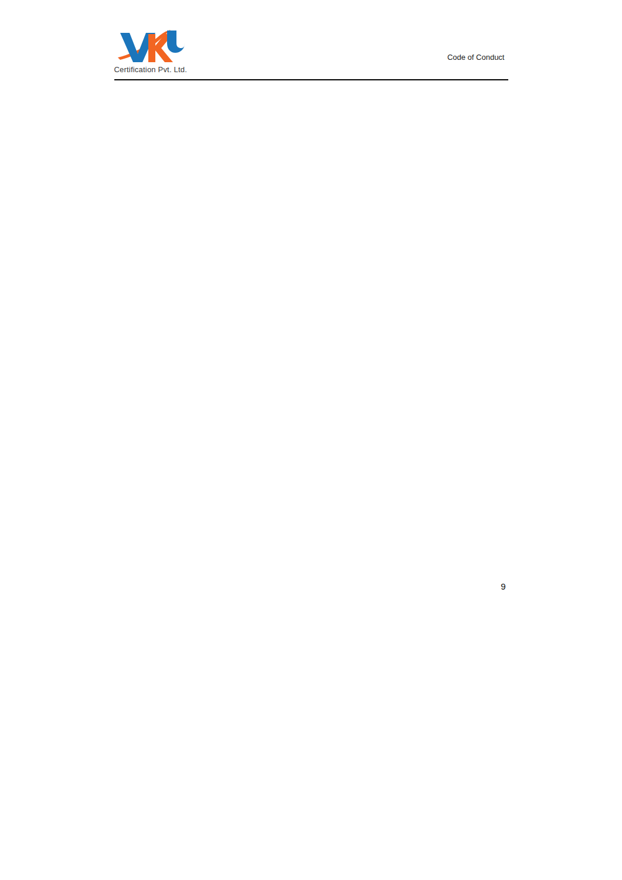VKU
Certification Pvt. Ltd.
Code of Conduct
9